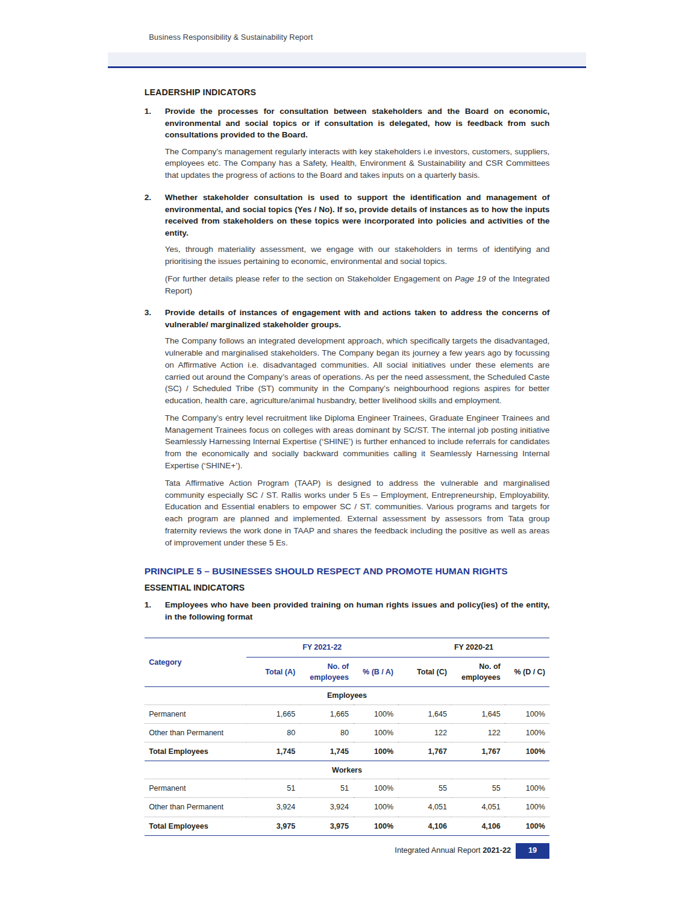Business Responsibility & Sustainability Report
LEADERSHIP INDICATORS
1.
Provide the processes for consultation between stakeholders and the Board on economic, environmental and social topics or if consultation is delegated, how is feedback from such consultations provided to the Board.
The Company’s management regularly interacts with key stakeholders i.e investors, customers, suppliers, employees etc. The Company has a Safety, Health, Environment & Sustainability and CSR Committees that updates the progress of actions to the Board and takes inputs on a quarterly basis.
2.
Whether stakeholder consultation is used to support the identification and management of environmental, and social topics (Yes / No). If so, provide details of instances as to how the inputs received from stakeholders on these topics were incorporated into policies and activities of the entity.
Yes, through materiality assessment, we engage with our stakeholders in terms of identifying and prioritising the issues pertaining to economic, environmental and social topics.
(For further details please refer to the section on Stakeholder Engagement on Page 19 of the Integrated Report)
3.
Provide details of instances of engagement with and actions taken to address the concerns of vulnerable/ marginalized stakeholder groups.
The Company follows an integrated development approach, which specifically targets the disadvantaged, vulnerable and marginalised stakeholders. The Company began its journey a few years ago by focussing on Affirmative Action i.e. disadvantaged communities. All social initiatives under these elements are carried out around the Company’s areas of operations. As per the need assessment, the Scheduled Caste (SC) / Scheduled Tribe (ST) community in the Company’s neighbourhood regions aspires for better education, health care, agriculture/animal husbandry, better livelihood skills and employment.
The Company’s entry level recruitment like Diploma Engineer Trainees, Graduate Engineer Trainees and Management Trainees focus on colleges with areas dominant by SC/ST. The internal job posting initiative Seamlessly Harnessing Internal Expertise (‘SHINE’) is further enhanced to include referrals for candidates from the economically and socially backward communities calling it Seamlessly Harnessing Internal Expertise (‘SHINE+’).
Tata Affirmative Action Program (TAAP) is designed to address the vulnerable and marginalised community especially SC / ST. Rallis works under 5 Es – Employment, Entrepreneurship, Employability, Education and Essential enablers to empower SC / ST. communities. Various programs and targets for each program are planned and implemented. External assessment by assessors from Tata group fraternity reviews the work done in TAAP and shares the feedback including the positive as well as areas of improvement under these 5 Es.
PRINCIPLE 5 – BUSINESSES SHOULD RESPECT AND PROMOTE HUMAN RIGHTS
ESSENTIAL INDICATORS
1.
Employees who have been provided training on human rights issues and policy(ies) of the entity, in the following format
| Category | FY 2021-22 | FY 2020-21 |
| --- | --- | --- |
| Total (A) | No. of employees | % (B / A) | Total (C) | No. of employees | % (D / C) |
| Employees |
| Permanent | 1,665 | 1,665 | 100% | 1,645 | 1,645 | 100% |
| Other than Permanent | 80 | 80 | 100% | 122 | 122 | 100% |
| Total Employees | 1,745 | 1,745 | 100% | 1,767 | 1,767 | 100% |
| Workers |
| Permanent | 51 | 51 | 100% | 55 | 55 | 100% |
| Other than Permanent | 3,924 | 3,924 | 100% | 4,051 | 4,051 | 100% |
| Total Employees | 3,975 | 3,975 | 100% | 4,106 | 4,106 | 100% |
Integrated Annual Report 2021-22
19